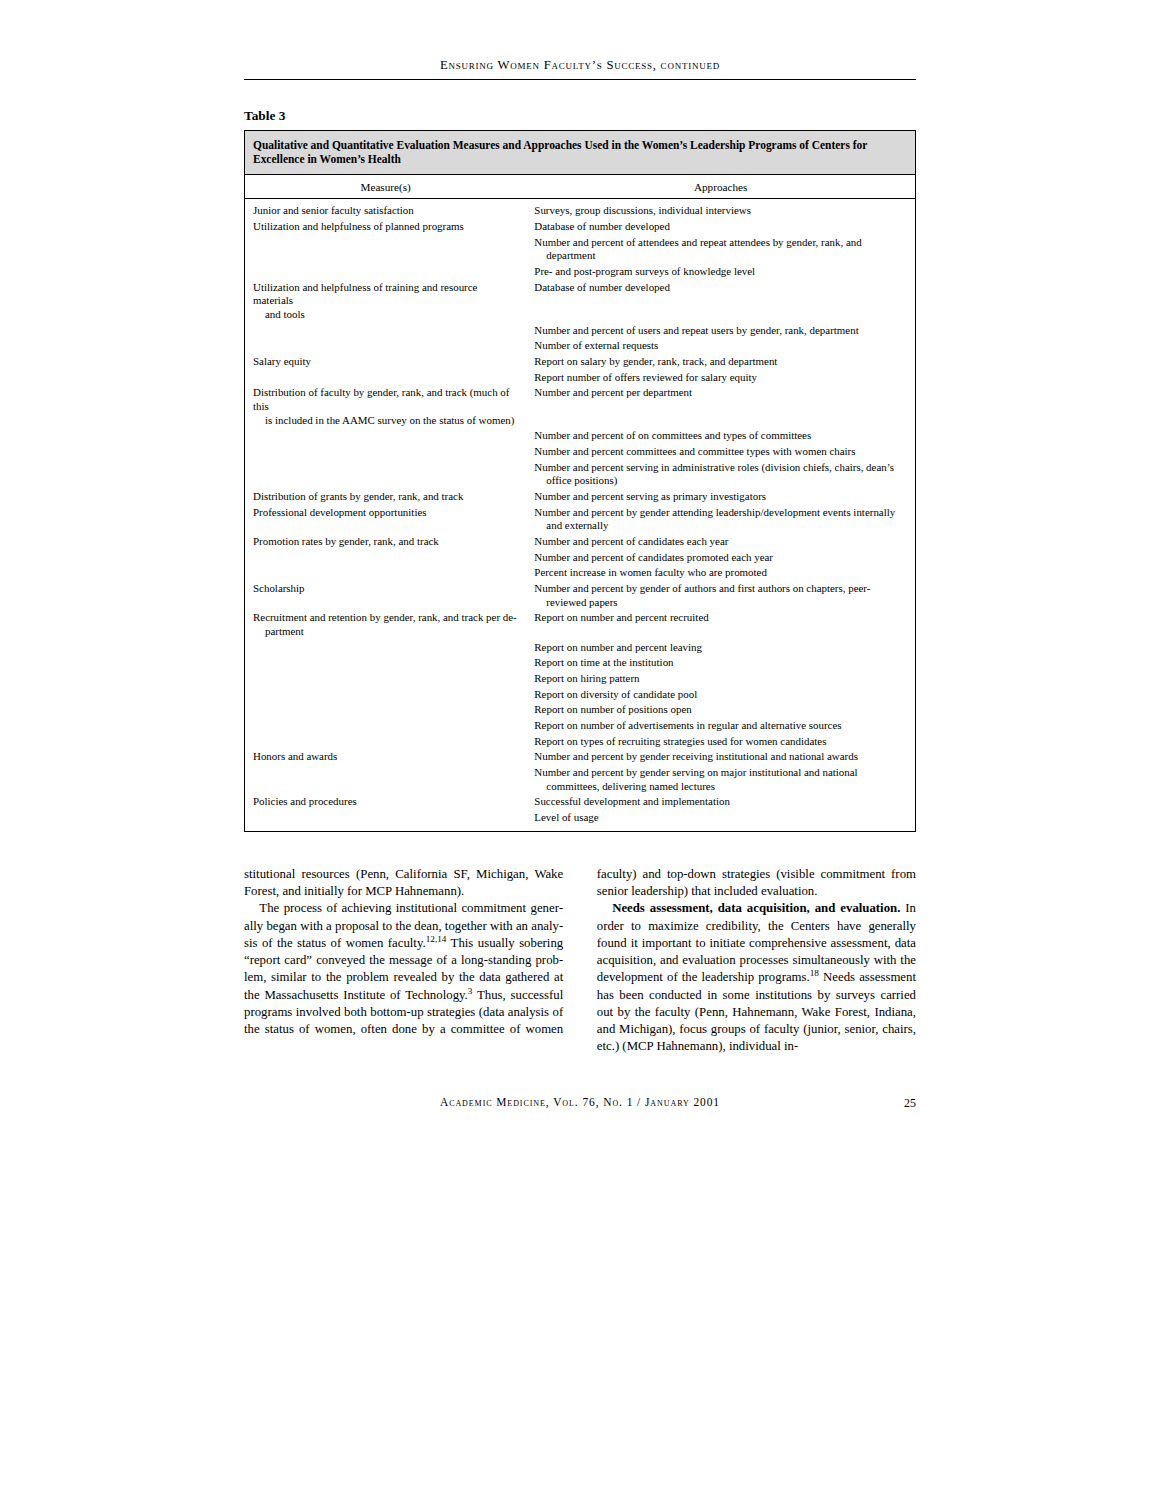Ensuring Women Faculty’s Success, continued
Table 3
Qualitative and Quantitative Evaluation Measures and Approaches Used in the Women’s Leadership Programs of Centers for Excellence in Women’s Health
| Measure(s) | Approaches |
| --- | --- |
| Junior and senior faculty satisfaction | Surveys, group discussions, individual interviews |
| Utilization and helpfulness of planned programs | Database of number developed |
| | Number and percent of attendees and repeat attendees by gender, rank, and department |
| | Pre- and post-program surveys of knowledge level |
| Utilization and helpfulness of training and resource materials and tools | Database of number developed |
| | Number and percent of users and repeat users by gender, rank, department |
| | Number of external requests |
| Salary equity | Report on salary by gender, rank, track, and department |
| | Report number of offers reviewed for salary equity |
| Distribution of faculty by gender, rank, and track (much of this is included in the AAMC survey on the status of women) | Number and percent per department |
| | Number and percent of on committees and types of committees |
| | Number and percent committees and committee types with women chairs |
| | Number and percent serving in administrative roles (division chiefs, chairs, dean’s office positions) |
| Distribution of grants by gender, rank, and track | Number and percent serving as primary investigators |
| Professional development opportunities | Number and percent by gender attending leadership/development events internally and externally |
| Promotion rates by gender, rank, and track | Number and percent of candidates each year |
| | Number and percent of candidates promoted each year |
| | Percent increase in women faculty who are promoted |
| Scholarship | Number and percent by gender of authors and first authors on chapters, peer-reviewed papers |
| Recruitment and retention by gender, rank, and track per de- partment | Report on number and percent recruited |
| | Report on number and percent leaving |
| | Report on time at the institution |
| | Report on hiring pattern |
| | Report on diversity of candidate pool |
| | Report on number of positions open |
| | Report on number of advertisements in regular and alternative sources |
| | Report on types of recruiting strategies used for women candidates |
| Honors and awards | Number and percent by gender receiving institutional and national awards |
| | Number and percent by gender serving on major institutional and national committees, delivering named lectures |
| Policies and procedures | Successful development and implementation |
| | Level of usage |
stitutional resources (Penn, California SF, Michigan, Wake Forest, and initially for MCP Hahnemann).
The process of achieving institutional commitment generally began with a proposal to the dean, together with an analysis of the status of women faculty.12,14 This usually sobering “report card” conveyed the message of a long-standing problem, similar to the problem revealed by the data gathered at the Massachusetts Institute of Technology.3 Thus, successful programs involved both bottom-up strategies (data analysis of the status of women, often done by a committee of women faculty) and top-down strategies (visible commitment from senior leadership) that included evaluation.
Needs assessment, data acquisition, and evaluation. In order to maximize credibility, the Centers have generally found it important to initiate comprehensive assessment, data acquisition, and evaluation processes simultaneously with the development of the leadership programs.18 Needs assessment has been conducted in some institutions by surveys carried out by the faculty (Penn, Hahnemann, Wake Forest, Indiana, and Michigan), focus groups of faculty (junior, senior, chairs, etc.) (MCP Hahnemann), individual in-
Academic Medicine, Vol. 76, No. 1 / January 2001 25